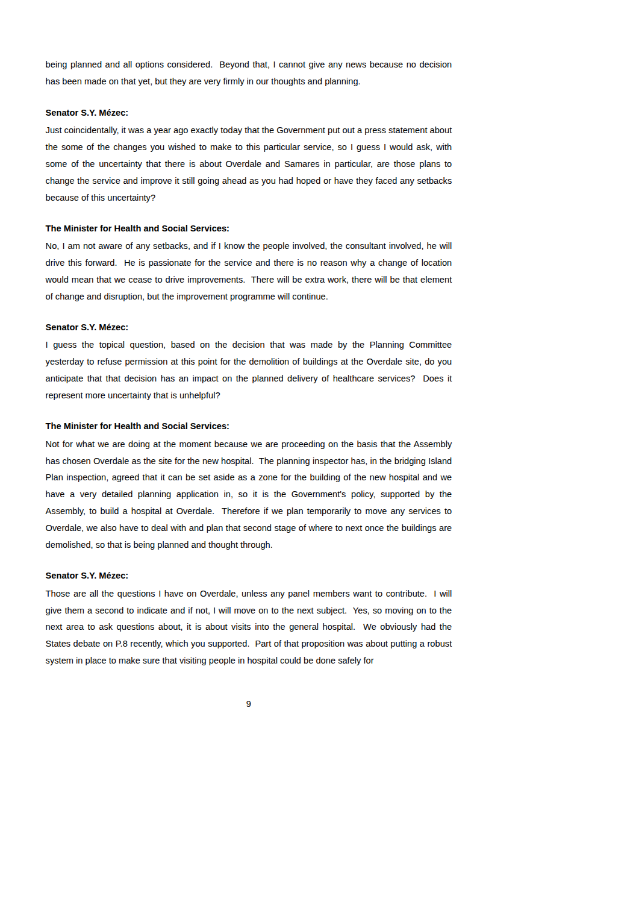being planned and all options considered. Beyond that, I cannot give any news because no decision has been made on that yet, but they are very firmly in our thoughts and planning.
Senator S.Y. Mézec:
Just coincidentally, it was a year ago exactly today that the Government put out a press statement about the some of the changes you wished to make to this particular service, so I guess I would ask, with some of the uncertainty that there is about Overdale and Samares in particular, are those plans to change the service and improve it still going ahead as you had hoped or have they faced any setbacks because of this uncertainty?
The Minister for Health and Social Services:
No, I am not aware of any setbacks, and if I know the people involved, the consultant involved, he will drive this forward. He is passionate for the service and there is no reason why a change of location would mean that we cease to drive improvements. There will be extra work, there will be that element of change and disruption, but the improvement programme will continue.
Senator S.Y. Mézec:
I guess the topical question, based on the decision that was made by the Planning Committee yesterday to refuse permission at this point for the demolition of buildings at the Overdale site, do you anticipate that that decision has an impact on the planned delivery of healthcare services? Does it represent more uncertainty that is unhelpful?
The Minister for Health and Social Services:
Not for what we are doing at the moment because we are proceeding on the basis that the Assembly has chosen Overdale as the site for the new hospital. The planning inspector has, in the bridging Island Plan inspection, agreed that it can be set aside as a zone for the building of the new hospital and we have a very detailed planning application in, so it is the Government's policy, supported by the Assembly, to build a hospital at Overdale. Therefore if we plan temporarily to move any services to Overdale, we also have to deal with and plan that second stage of where to next once the buildings are demolished, so that is being planned and thought through.
Senator S.Y. Mézec:
Those are all the questions I have on Overdale, unless any panel members want to contribute. I will give them a second to indicate and if not, I will move on to the next subject. Yes, so moving on to the next area to ask questions about, it is about visits into the general hospital. We obviously had the States debate on P.8 recently, which you supported. Part of that proposition was about putting a robust system in place to make sure that visiting people in hospital could be done safely for
9